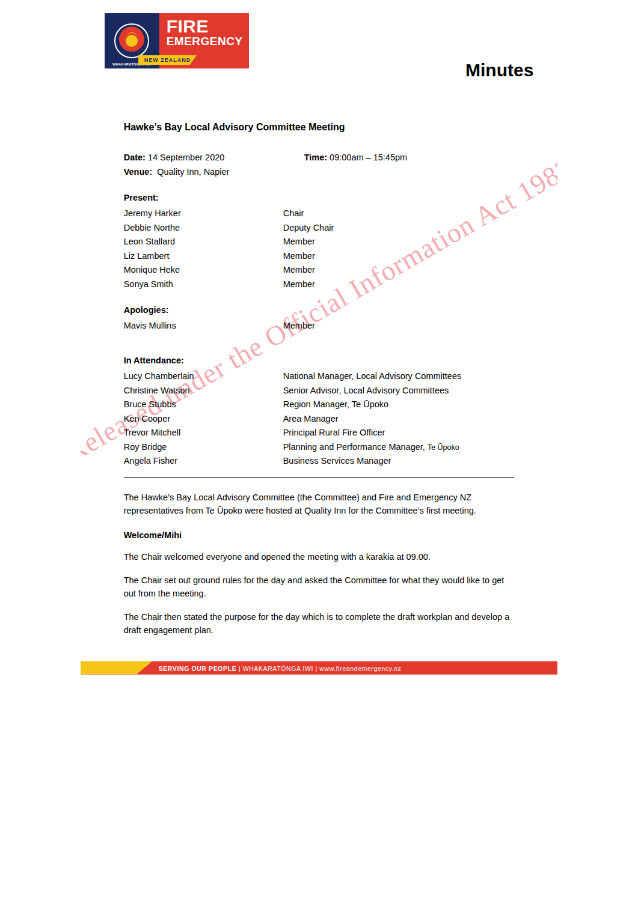Released under the Official Information Act 1982
WHAKARATONGA IWI
FIRE
EMERGENCY
NEW ZEALAND
Minutes
Hawke’s Bay Local Advisory Committee Meeting
Date: 14 September 2020
Time: 09:00am – 15:45pm
Venue: Quality Inn, Napier
Present:
| Jeremy Harker | Chair |
| Debbie Northe | Deputy Chair |
| Leon Stallard | Member |
| Liz Lambert | Member |
| Monique Heke | Member |
| Sonya Smith | Member |
Apologies:
| Mavis Mullins | Member |
In Attendance:
| Lucy Chamberlain | National Manager, Local Advisory Committees |
| Christine Watson | Senior Advisor, Local Advisory Committees |
| Bruce Stubbs | Region Manager, Te Ūpoko |
| Ken Cooper | Area Manager |
| Trevor Mitchell | Principal Rural Fire Officer |
| Roy Bridge | Planning and Performance Manager, Te Ūpoko |
| Angela Fisher | Business Services Manager |
The Hawke’s Bay Local Advisory Committee (the Committee) and Fire and Emergency NZ representatives from Te Ūpoko were hosted at Quality Inn for the Committee’s first meeting.
Welcome/Mihi
The Chair welcomed everyone and opened the meeting with a karakia at 09.00.
The Chair set out ground rules for the day and asked the Committee for what they would like to get out from the meeting.
The Chair then stated the purpose for the day which is to complete the draft workplan and develop a draft engagement plan.
SERVING OUR PEOPLE | WHAKARATŌNGA IWI | www.fireandemergency.nz